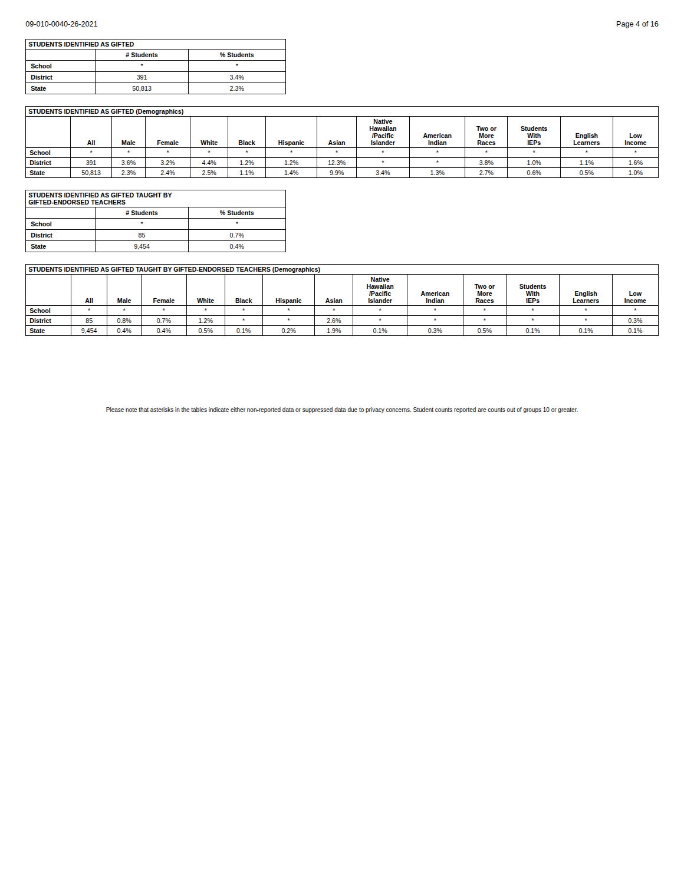09-010-0040-26-2021
Page 4 of 16
STUDENTS IDENTIFIED AS GIFTED
| | # Students | % Students |
| --- | --- | --- |
| School | * | * |
| District | 391 | 3.4% |
| State | 50,813 | 2.3% |
STUDENTS IDENTIFIED AS GIFTED (Demographics)
| | All | Male | Female | White | Black | Hispanic | Asian | Native Hawaiian /Pacific Islander | American Indian | Two or More Races | Students With IEPs | English Learners | Low Income |
| --- | --- | --- | --- | --- | --- | --- | --- | --- | --- | --- | --- | --- | --- |
| School | * | * | * | * | * | * | * | * | * | * | * | * | * |
| District | 391 | 3.6% | 3.2% | 4.4% | 1.2% | 1.2% | 12.3% | * | * | 3.8% | 1.0% | 1.1% | 1.6% |
| State | 50,813 | 2.3% | 2.4% | 2.5% | 1.1% | 1.4% | 9.9% | 3.4% | 1.3% | 2.7% | 0.6% | 0.5% | 1.0% |
STUDENTS IDENTIFIED AS GIFTED TAUGHT BY GIFTED-ENDORSED TEACHERS
| | # Students | % Students |
| --- | --- | --- |
| School | * | * |
| District | 85 | 0.7% |
| State | 9,454 | 0.4% |
STUDENTS IDENTIFIED AS GIFTED TAUGHT BY GIFTED-ENDORSED TEACHERS (Demographics)
| | All | Male | Female | White | Black | Hispanic | Asian | Native Hawaiian /Pacific Islander | American Indian | Two or More Races | Students With IEPs | English Learners | Low Income |
| --- | --- | --- | --- | --- | --- | --- | --- | --- | --- | --- | --- | --- | --- |
| School | * | * | * | * | * | * | * | * | * | * | * | * | * |
| District | 85 | 0.8% | 0.7% | 1.2% | * | * | 2.6% | * | * | * | * | * | 0.3% |
| State | 9,454 | 0.4% | 0.4% | 0.5% | 0.1% | 0.2% | 1.9% | 0.1% | 0.3% | 0.5% | 0.1% | 0.1% | 0.1% |
Please note that asterisks in the tables indicate either non-reported data or suppressed data due to privacy concerns. Student counts reported are counts out of groups 10 or greater.